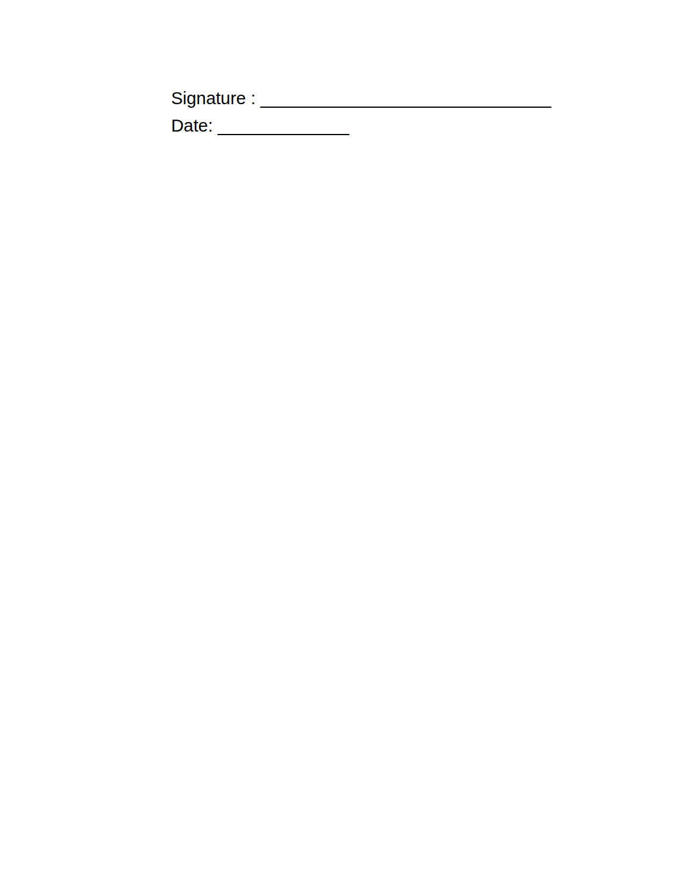Signature : _______________________________
Date: ______________